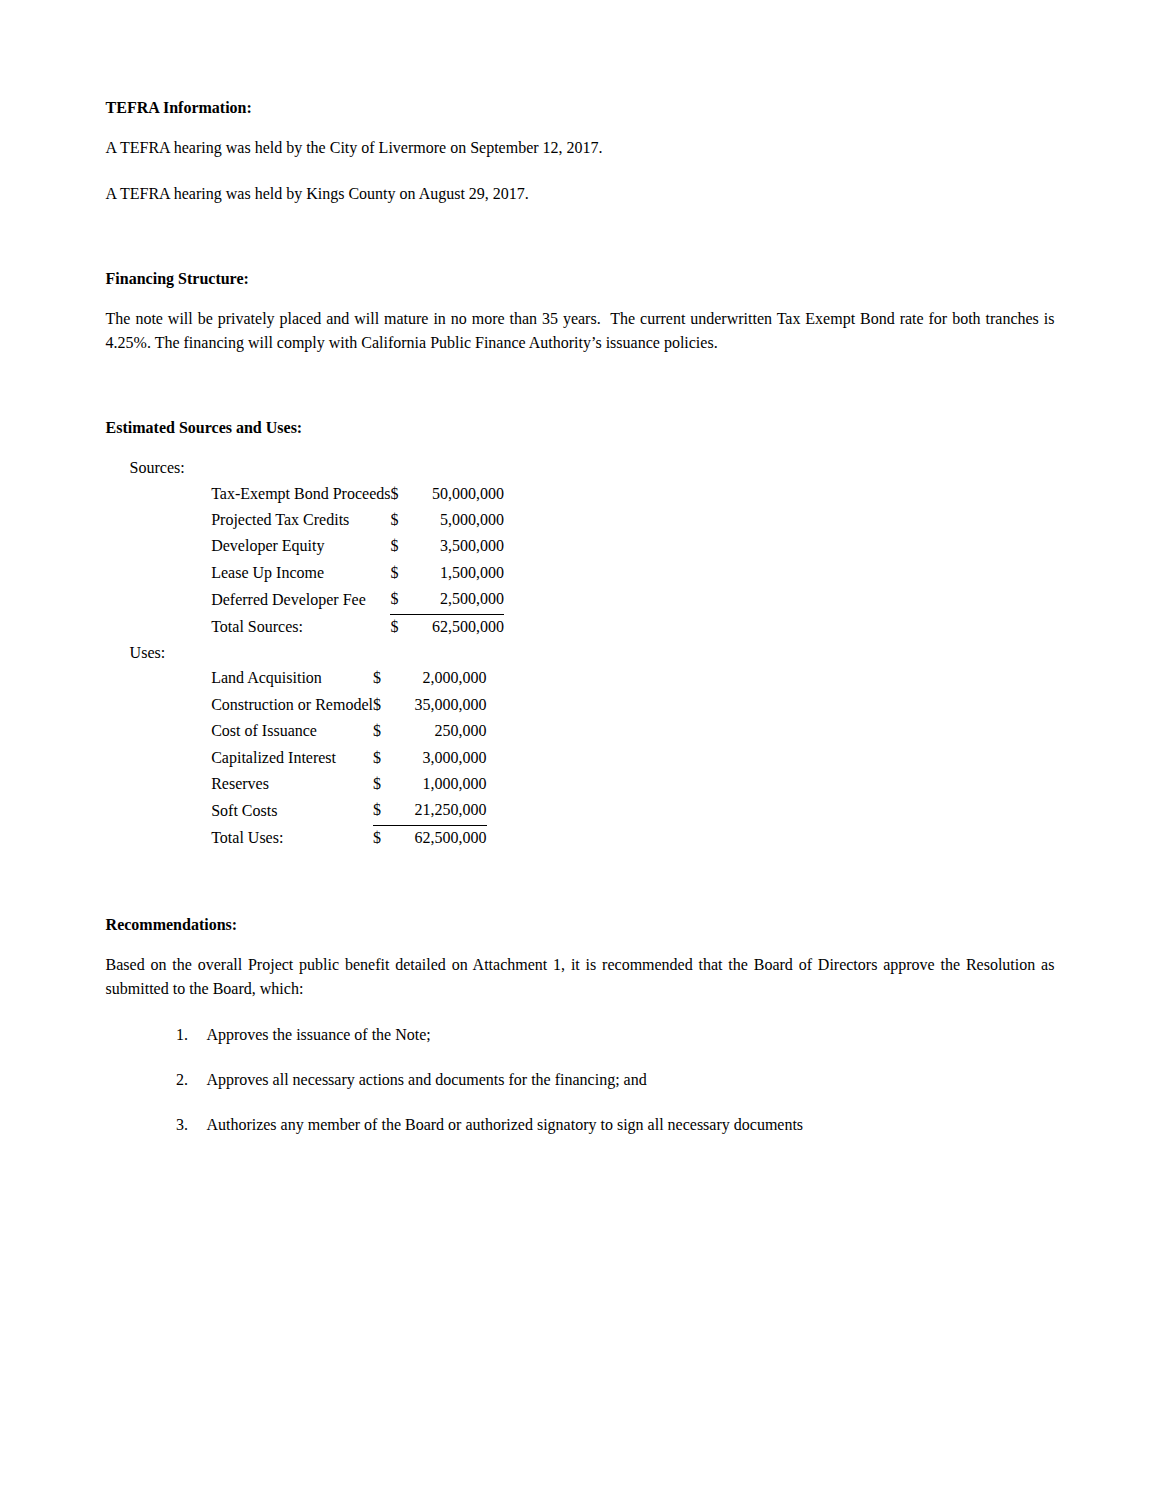TEFRA Information:
A TEFRA hearing was held by the City of Livermore on September 12, 2017.
A TEFRA hearing was held by Kings County on August 29, 2017.
Financing Structure:
The note will be privately placed and will mature in no more than 35 years. The current underwritten Tax Exempt Bond rate for both tranches is 4.25%. The financing will comply with California Public Finance Authority’s issuance policies.
Estimated Sources and Uses:
Sources:
| Tax-Exempt Bond Proceeds | $ | 50,000,000 |
| Projected Tax Credits | $ | 5,000,000 |
| Developer Equity | $ | 3,500,000 |
| Lease Up Income | $ | 1,500,000 |
| Deferred Developer Fee | $ | 2,500,000 |
| Total Sources: | $ | 62,500,000 |
Uses:
| Land Acquisition | $ | 2,000,000 |
| Construction or Remodel | $ | 35,000,000 |
| Cost of Issuance | $ | 250,000 |
| Capitalized Interest | $ | 3,000,000 |
| Reserves | $ | 1,000,000 |
| Soft Costs | $ | 21,250,000 |
| Total Uses: | $ | 62,500,000 |
Recommendations:
Based on the overall Project public benefit detailed on Attachment 1, it is recommended that the Board of Directors approve the Resolution as submitted to the Board, which:
Approves the issuance of the Note;
Approves all necessary actions and documents for the financing; and
Authorizes any member of the Board or authorized signatory to sign all necessary documents